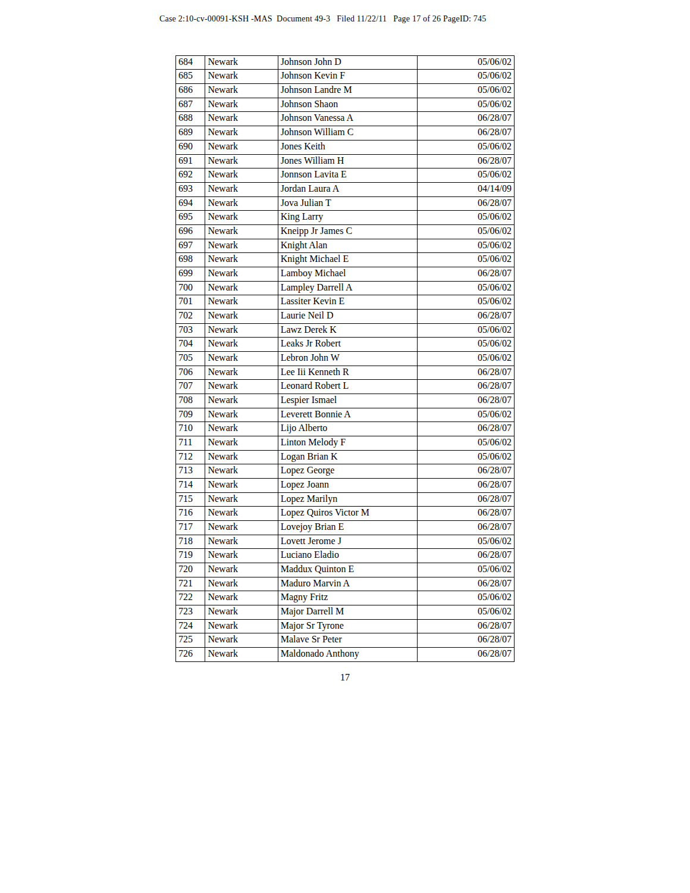Case 2:10-cv-00091-KSH -MAS Document 49-3 Filed 11/22/11 Page 17 of 26 PageID: 745
| 684 | Newark | Johnson John D | 05/06/02 |
| 685 | Newark | Johnson Kevin F | 05/06/02 |
| 686 | Newark | Johnson Landre M | 05/06/02 |
| 687 | Newark | Johnson Shaon | 05/06/02 |
| 688 | Newark | Johnson Vanessa A | 06/28/07 |
| 689 | Newark | Johnson William C | 06/28/07 |
| 690 | Newark | Jones Keith | 05/06/02 |
| 691 | Newark | Jones William H | 06/28/07 |
| 692 | Newark | Jonnson Lavita E | 05/06/02 |
| 693 | Newark | Jordan Laura A | 04/14/09 |
| 694 | Newark | Jova Julian T | 06/28/07 |
| 695 | Newark | King Larry | 05/06/02 |
| 696 | Newark | Kneipp Jr James C | 05/06/02 |
| 697 | Newark | Knight Alan | 05/06/02 |
| 698 | Newark | Knight Michael E | 05/06/02 |
| 699 | Newark | Lamboy Michael | 06/28/07 |
| 700 | Newark | Lampley Darrell A | 05/06/02 |
| 701 | Newark | Lassiter Kevin E | 05/06/02 |
| 702 | Newark | Laurie Neil D | 06/28/07 |
| 703 | Newark | Lawz Derek K | 05/06/02 |
| 704 | Newark | Leaks Jr Robert | 05/06/02 |
| 705 | Newark | Lebron John W | 05/06/02 |
| 706 | Newark | Lee Iii Kenneth R | 06/28/07 |
| 707 | Newark | Leonard Robert L | 06/28/07 |
| 708 | Newark | Lespier Ismael | 06/28/07 |
| 709 | Newark | Leverett Bonnie A | 05/06/02 |
| 710 | Newark | Lijo Alberto | 06/28/07 |
| 711 | Newark | Linton Melody F | 05/06/02 |
| 712 | Newark | Logan Brian K | 05/06/02 |
| 713 | Newark | Lopez George | 06/28/07 |
| 714 | Newark | Lopez Joann | 06/28/07 |
| 715 | Newark | Lopez Marilyn | 06/28/07 |
| 716 | Newark | Lopez Quiros Victor M | 06/28/07 |
| 717 | Newark | Lovejoy Brian E | 06/28/07 |
| 718 | Newark | Lovett Jerome J | 05/06/02 |
| 719 | Newark | Luciano Eladio | 06/28/07 |
| 720 | Newark | Maddux Quinton E | 05/06/02 |
| 721 | Newark | Maduro Marvin A | 06/28/07 |
| 722 | Newark | Magny Fritz | 05/06/02 |
| 723 | Newark | Major Darrell M | 05/06/02 |
| 724 | Newark | Major Sr Tyrone | 06/28/07 |
| 725 | Newark | Malave Sr Peter | 06/28/07 |
| 726 | Newark | Maldonado Anthony | 06/28/07 |
17